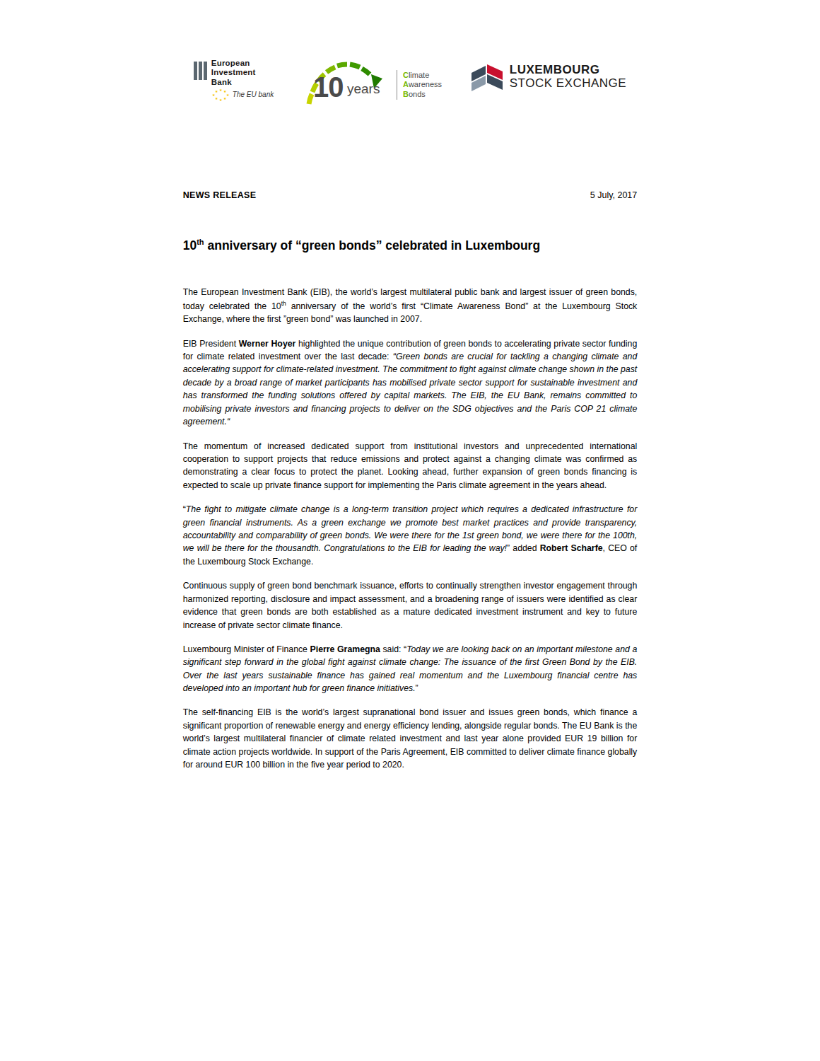European
Investment
Bank
★ ★ ★ ★ ★ ★ ★ ★ The EU bank
10
years
Climate
Awareness
Bonds
LUXEMBOURG
STOCK EXCHANGE
NEWS RELEASE 5 July, 2017
10th anniversary of “green bonds” celebrated in Luxembourg
The European Investment Bank (EIB), the world’s largest multilateral public bank and largest issuer of green bonds, today celebrated the 10th anniversary of the world’s first “Climate Awareness Bond” at the Luxembourg Stock Exchange, where the first ”green bond” was launched in 2007.
EIB President Werner Hoyer highlighted the unique contribution of green bonds to accelerating private sector funding for climate related investment over the last decade: “Green bonds are crucial for tackling a changing climate and accelerating support for climate-related investment. The commitment to fight against climate change shown in the past decade by a broad range of market participants has mobilised private sector support for sustainable investment and has transformed the funding solutions offered by capital markets. The EIB, the EU Bank, remains committed to mobilising private investors and financing projects to deliver on the SDG objectives and the Paris COP 21 climate agreement.“
The momentum of increased dedicated support from institutional investors and unprecedented international cooperation to support projects that reduce emissions and protect against a changing climate was confirmed as demonstrating a clear focus to protect the planet. Looking ahead, further expansion of green bonds financing is expected to scale up private finance support for implementing the Paris climate agreement in the years ahead.
“The fight to mitigate climate change is a long-term transition project which requires a dedicated infrastructure for green financial instruments. As a green exchange we promote best market practices and provide transparency, accountability and comparability of green bonds. We were there for the 1st green bond, we were there for the 100th, we will be there for the thousandth. Congratulations to the EIB for leading the way!” added Robert Scharfe, CEO of the Luxembourg Stock Exchange.
Continuous supply of green bond benchmark issuance, efforts to continually strengthen investor engagement through harmonized reporting, disclosure and impact assessment, and a broadening range of issuers were identified as clear evidence that green bonds are both established as a mature dedicated investment instrument and key to future increase of private sector climate finance.
Luxembourg Minister of Finance Pierre Gramegna said: “Today we are looking back on an important milestone and a significant step forward in the global fight against climate change: The issuance of the first Green Bond by the EIB. Over the last years sustainable finance has gained real momentum and the Luxembourg financial centre has developed into an important hub for green finance initiatives.”
The self-financing EIB is the world’s largest supranational bond issuer and issues green bonds, which finance a significant proportion of renewable energy and energy efficiency lending, alongside regular bonds. The EU Bank is the world’s largest multilateral financier of climate related investment and last year alone provided EUR 19 billion for climate action projects worldwide. In support of the Paris Agreement, EIB committed to deliver climate finance globally for around EUR 100 billion in the five year period to 2020.